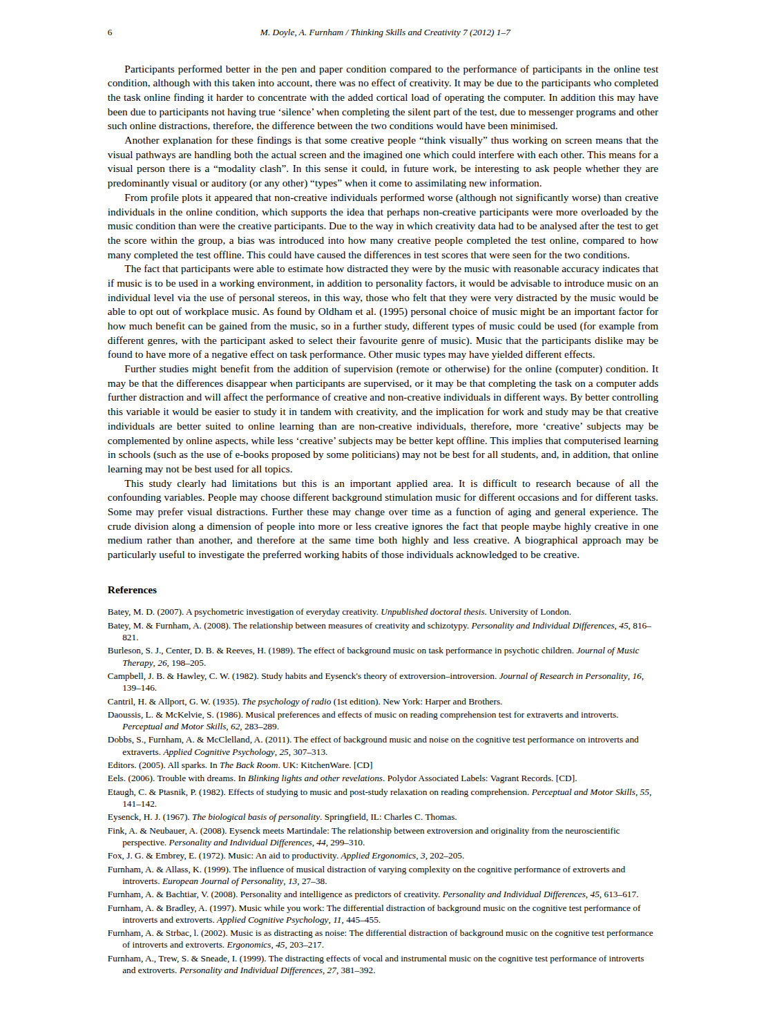6 M. Doyle, A. Furnham / Thinking Skills and Creativity 7 (2012) 1–7
Participants performed better in the pen and paper condition compared to the performance of participants in the online test condition, although with this taken into account, there was no effect of creativity. It may be due to the participants who completed the task online finding it harder to concentrate with the added cortical load of operating the computer. In addition this may have been due to participants not having true ‘silence’ when completing the silent part of the test, due to messenger programs and other such online distractions, therefore, the difference between the two conditions would have been minimised.
Another explanation for these findings is that some creative people “think visually” thus working on screen means that the visual pathways are handling both the actual screen and the imagined one which could interfere with each other. This means for a visual person there is a “modality clash”. In this sense it could, in future work, be interesting to ask people whether they are predominantly visual or auditory (or any other) “types” when it come to assimilating new information.
From profile plots it appeared that non-creative individuals performed worse (although not significantly worse) than creative individuals in the online condition, which supports the idea that perhaps non-creative participants were more overloaded by the music condition than were the creative participants. Due to the way in which creativity data had to be analysed after the test to get the score within the group, a bias was introduced into how many creative people completed the test online, compared to how many completed the test offline. This could have caused the differences in test scores that were seen for the two conditions.
The fact that participants were able to estimate how distracted they were by the music with reasonable accuracy indicates that if music is to be used in a working environment, in addition to personality factors, it would be advisable to introduce music on an individual level via the use of personal stereos, in this way, those who felt that they were very distracted by the music would be able to opt out of workplace music. As found by Oldham et al. (1995) personal choice of music might be an important factor for how much benefit can be gained from the music, so in a further study, different types of music could be used (for example from different genres, with the participant asked to select their favourite genre of music). Music that the participants dislike may be found to have more of a negative effect on task performance. Other music types may have yielded different effects.
Further studies might benefit from the addition of supervision (remote or otherwise) for the online (computer) condition. It may be that the differences disappear when participants are supervised, or it may be that completing the task on a computer adds further distraction and will affect the performance of creative and non-creative individuals in different ways. By better controlling this variable it would be easier to study it in tandem with creativity, and the implication for work and study may be that creative individuals are better suited to online learning than are non-creative individuals, therefore, more ‘creative’ subjects may be complemented by online aspects, while less ‘creative’ subjects may be better kept offline. This implies that computerised learning in schools (such as the use of e-books proposed by some politicians) may not be best for all students, and, in addition, that online learning may not be best used for all topics.
This study clearly had limitations but this is an important applied area. It is difficult to research because of all the confounding variables. People may choose different background stimulation music for different occasions and for different tasks. Some may prefer visual distractions. Further these may change over time as a function of aging and general experience. The crude division along a dimension of people into more or less creative ignores the fact that people maybe highly creative in one medium rather than another, and therefore at the same time both highly and less creative. A biographical approach may be particularly useful to investigate the preferred working habits of those individuals acknowledged to be creative.
References
Batey, M. D. (2007). A psychometric investigation of everyday creativity. Unpublished doctoral thesis. University of London.
Batey, M. & Furnham, A. (2008). The relationship between measures of creativity and schizotypy. Personality and Individual Differences, 45, 816–821.
Burleson, S. J., Center, D. B. & Reeves, H. (1989). The effect of background music on task performance in psychotic children. Journal of Music Therapy, 26, 198–205.
Campbell, J. B. & Hawley, C. W. (1982). Study habits and Eysenck's theory of extroversion–introversion. Journal of Research in Personality, 16, 139–146.
Cantril, H. & Allport, G. W. (1935). The psychology of radio (1st edition). New York: Harper and Brothers.
Daoussis, L. & McKelvie, S. (1986). Musical preferences and effects of music on reading comprehension test for extraverts and introverts. Perceptual and Motor Skills, 62, 283–289.
Dobbs, S., Furnham, A. & McClelland, A. (2011). The effect of background music and noise on the cognitive test performance on introverts and extraverts. Applied Cognitive Psychology, 25, 307–313.
Editors. (2005). All sparks. In The Back Room. UK: KitchenWare. [CD]
Eels. (2006). Trouble with dreams. In Blinking lights and other revelations. Polydor Associated Labels: Vagrant Records. [CD].
Etaugh, C. & Ptasnik, P. (1982). Effects of studying to music and post-study relaxation on reading comprehension. Perceptual and Motor Skills, 55, 141–142.
Eysenck, H. J. (1967). The biological basis of personality. Springfield, IL: Charles C. Thomas.
Fink, A. & Neubauer, A. (2008). Eysenck meets Martindale: The relationship between extroversion and originality from the neuroscientific perspective. Personality and Individual Differences, 44, 299–310.
Fox, J. G. & Embrey, E. (1972). Music: An aid to productivity. Applied Ergonomics, 3, 202–205.
Furnham, A. & Allass, K. (1999). The influence of musical distraction of varying complexity on the cognitive performance of extroverts and introverts. European Journal of Personality, 13, 27–38.
Furnham, A. & Bachtiar, V. (2008). Personality and intelligence as predictors of creativity. Personality and Individual Differences, 45, 613–617.
Furnham, A. & Bradley, A. (1997). Music while you work: The differential distraction of background music on the cognitive test performance of introverts and extroverts. Applied Cognitive Psychology, 11, 445–455.
Furnham, A. & Strbac, l. (2002). Music is as distracting as noise: The differential distraction of background music on the cognitive test performance of introverts and extroverts. Ergonomics, 45, 203–217.
Furnham, A., Trew, S. & Sneade, I. (1999). The distracting effects of vocal and instrumental music on the cognitive test performance of introverts and extroverts. Personality and Individual Differences, 27, 381–392.